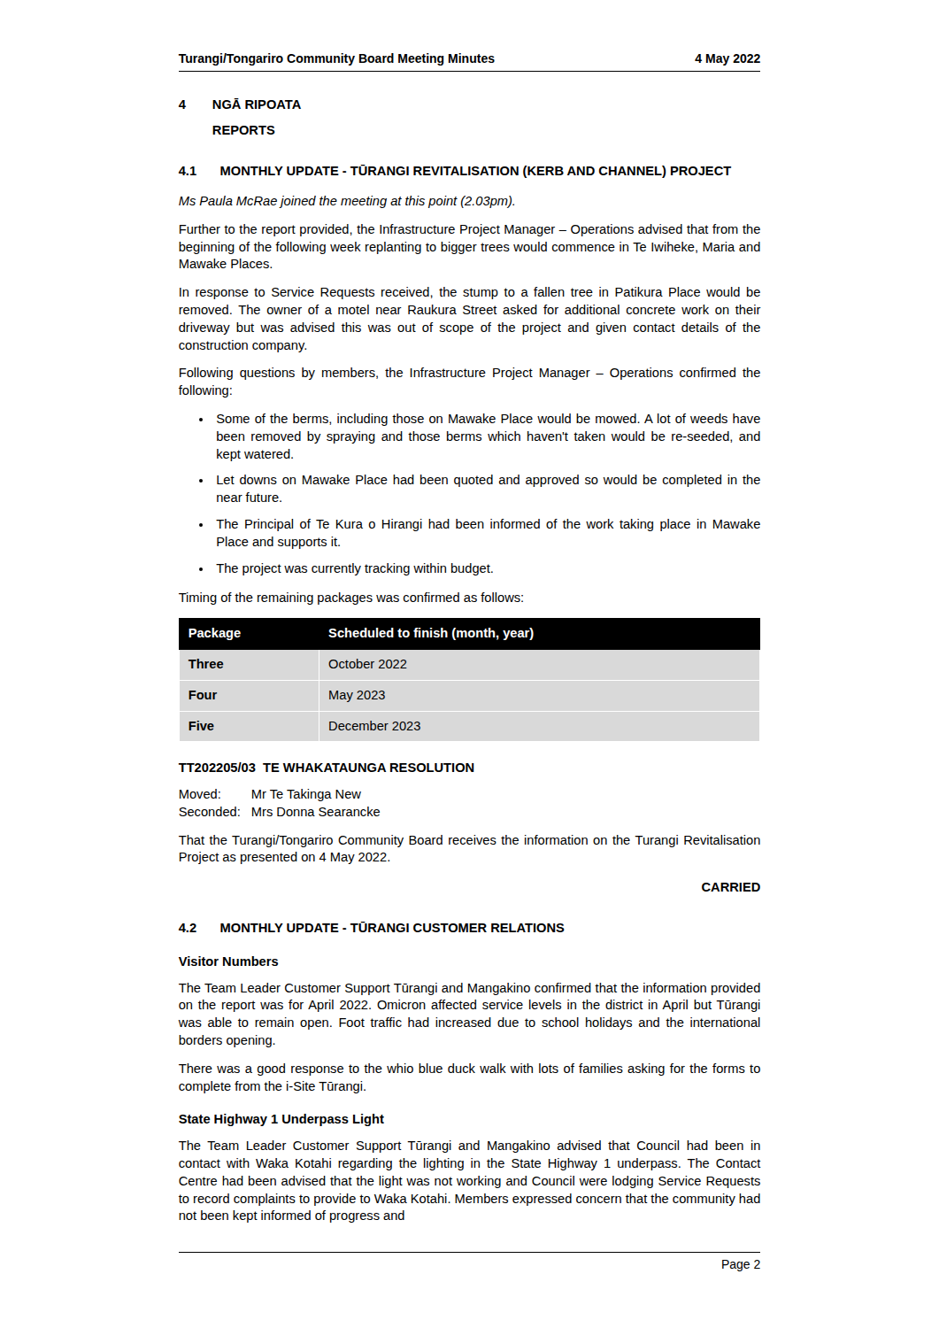Turangi/Tongariro Community Board Meeting Minutes
4 May 2022
4 NGĀ RIPOATA
REPORTS
4.1 MONTHLY UPDATE - TŪRANGI REVITALISATION (KERB AND CHANNEL) PROJECT
Ms Paula McRae joined the meeting at this point (2.03pm).
Further to the report provided, the Infrastructure Project Manager – Operations advised that from the beginning of the following week replanting to bigger trees would commence in Te Iwiheke, Maria and Mawake Places.
In response to Service Requests received, the stump to a fallen tree in Patikura Place would be removed. The owner of a motel near Raukura Street asked for additional concrete work on their driveway but was advised this was out of scope of the project and given contact details of the construction company.
Following questions by members, the Infrastructure Project Manager – Operations confirmed the following:
Some of the berms, including those on Mawake Place would be mowed. A lot of weeds have been removed by spraying and those berms which haven't taken would be re-seeded, and kept watered.
Let downs on Mawake Place had been quoted and approved so would be completed in the near future.
The Principal of Te Kura o Hirangi had been informed of the work taking place in Mawake Place and supports it.
The project was currently tracking within budget.
Timing of the remaining packages was confirmed as follows:
| Package | Scheduled to finish (month, year) |
| --- | --- |
| Three | October 2022 |
| Four | May 2023 |
| Five | December 2023 |
TT202205/03 TE WHAKATAUNGA RESOLUTION
Moved: Mr Te Takinga New
Seconded: Mrs Donna Searancke
That the Turangi/Tongariro Community Board receives the information on the Turangi Revitalisation Project as presented on 4 May 2022.
CARRIED
4.2 MONTHLY UPDATE - TŪRANGI CUSTOMER RELATIONS
Visitor Numbers
The Team Leader Customer Support Tūrangi and Mangakino confirmed that the information provided on the report was for April 2022. Omicron affected service levels in the district in April but Tūrangi was able to remain open. Foot traffic had increased due to school holidays and the international borders opening.
There was a good response to the whio blue duck walk with lots of families asking for the forms to complete from the i-Site Tūrangi.
State Highway 1 Underpass Light
The Team Leader Customer Support Tūrangi and Mangakino advised that Council had been in contact with Waka Kotahi regarding the lighting in the State Highway 1 underpass. The Contact Centre had been advised that the light was not working and Council were lodging Service Requests to record complaints to provide to Waka Kotahi. Members expressed concern that the community had not been kept informed of progress and
Page 2